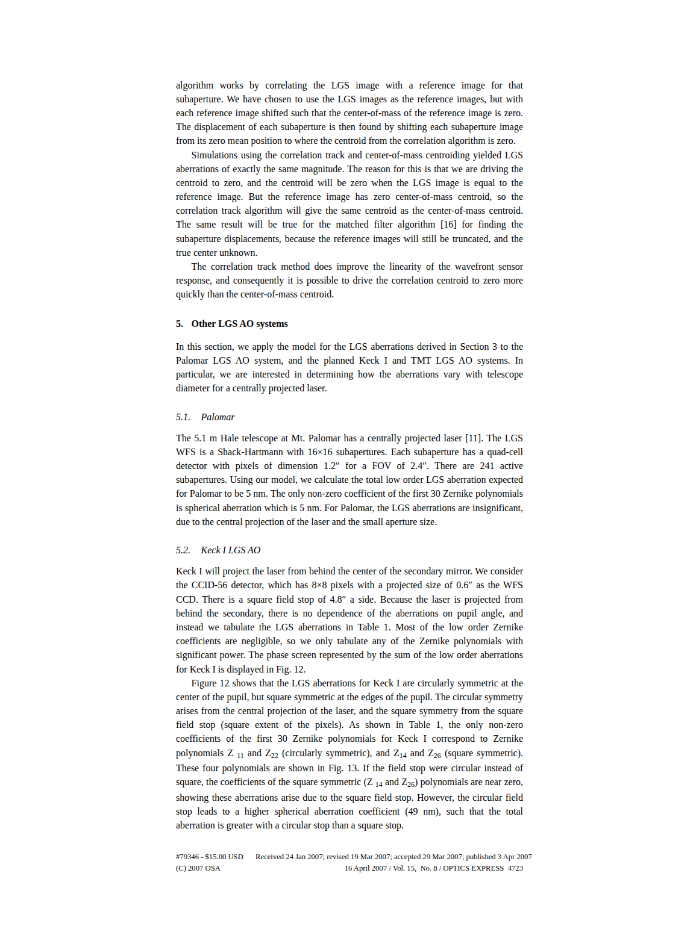algorithm works by correlating the LGS image with a reference image for that subaperture. We have chosen to use the LGS images as the reference images, but with each reference image shifted such that the center-of-mass of the reference image is zero. The displacement of each subaperture is then found by shifting each subaperture image from its zero mean position to where the centroid from the correlation algorithm is zero.
Simulations using the correlation track and center-of-mass centroiding yielded LGS aberrations of exactly the same magnitude. The reason for this is that we are driving the centroid to zero, and the centroid will be zero when the LGS image is equal to the reference image. But the reference image has zero center-of-mass centroid, so the correlation track algorithm will give the same centroid as the center-of-mass centroid. The same result will be true for the matched filter algorithm [16] for finding the subaperture displacements, because the reference images will still be truncated, and the true center unknown.
The correlation track method does improve the linearity of the wavefront sensor response, and consequently it is possible to drive the correlation centroid to zero more quickly than the center-of-mass centroid.
5. Other LGS AO systems
In this section, we apply the model for the LGS aberrations derived in Section 3 to the Palomar LGS AO system, and the planned Keck I and TMT LGS AO systems. In particular, we are interested in determining how the aberrations vary with telescope diameter for a centrally projected laser.
5.1. Palomar
The 5.1 m Hale telescope at Mt. Palomar has a centrally projected laser [11]. The LGS WFS is a Shack-Hartmann with 16×16 subapertures. Each subaperture has a quad-cell detector with pixels of dimension 1.2″ for a FOV of 2.4″. There are 241 active subapertures. Using our model, we calculate the total low order LGS aberration expected for Palomar to be 5 nm. The only non-zero coefficient of the first 30 Zernike polynomials is spherical aberration which is 5 nm. For Palomar, the LGS aberrations are insignificant, due to the central projection of the laser and the small aperture size.
5.2. Keck I LGS AO
Keck I will project the laser from behind the center of the secondary mirror. We consider the CCID-56 detector, which has 8×8 pixels with a projected size of 0.6″ as the WFS CCD. There is a square field stop of 4.8″ a side. Because the laser is projected from behind the secondary, there is no dependence of the aberrations on pupil angle, and instead we tabulate the LGS aberrations in Table 1. Most of the low order Zernike coefficients are negligible, so we only tabulate any of the Zernike polynomials with significant power. The phase screen represented by the sum of the low order aberrations for Keck I is displayed in Fig. 12.
Figure 12 shows that the LGS aberrations for Keck I are circularly symmetric at the center of the pupil, but square symmetric at the edges of the pupil. The circular symmetry arises from the central projection of the laser, and the square symmetry from the square field stop (square extent of the pixels). As shown in Table 1, the only non-zero coefficients of the first 30 Zernike polynomials for Keck I correspond to Zernike polynomials Z 11 and Z22 (circularly symmetric), and Z14 and Z26 (square symmetric). These four polynomials are shown in Fig. 13. If the field stop were circular instead of square, the coefficients of the square symmetric (Z 14 and Z26) polynomials are near zero, showing these aberrations arise due to the square field stop. However, the circular field stop leads to a higher spherical aberration coefficient (49 nm), such that the total aberration is greater with a circular stop than a square stop.
#79346 - $15.00 USD Received 24 Jan 2007; revised 19 Mar 2007; accepted 29 Mar 2007; published 3 Apr 2007
(C) 2007 OSA 16 April 2007 / Vol. 15, No. 8 / OPTICS EXPRESS 4723